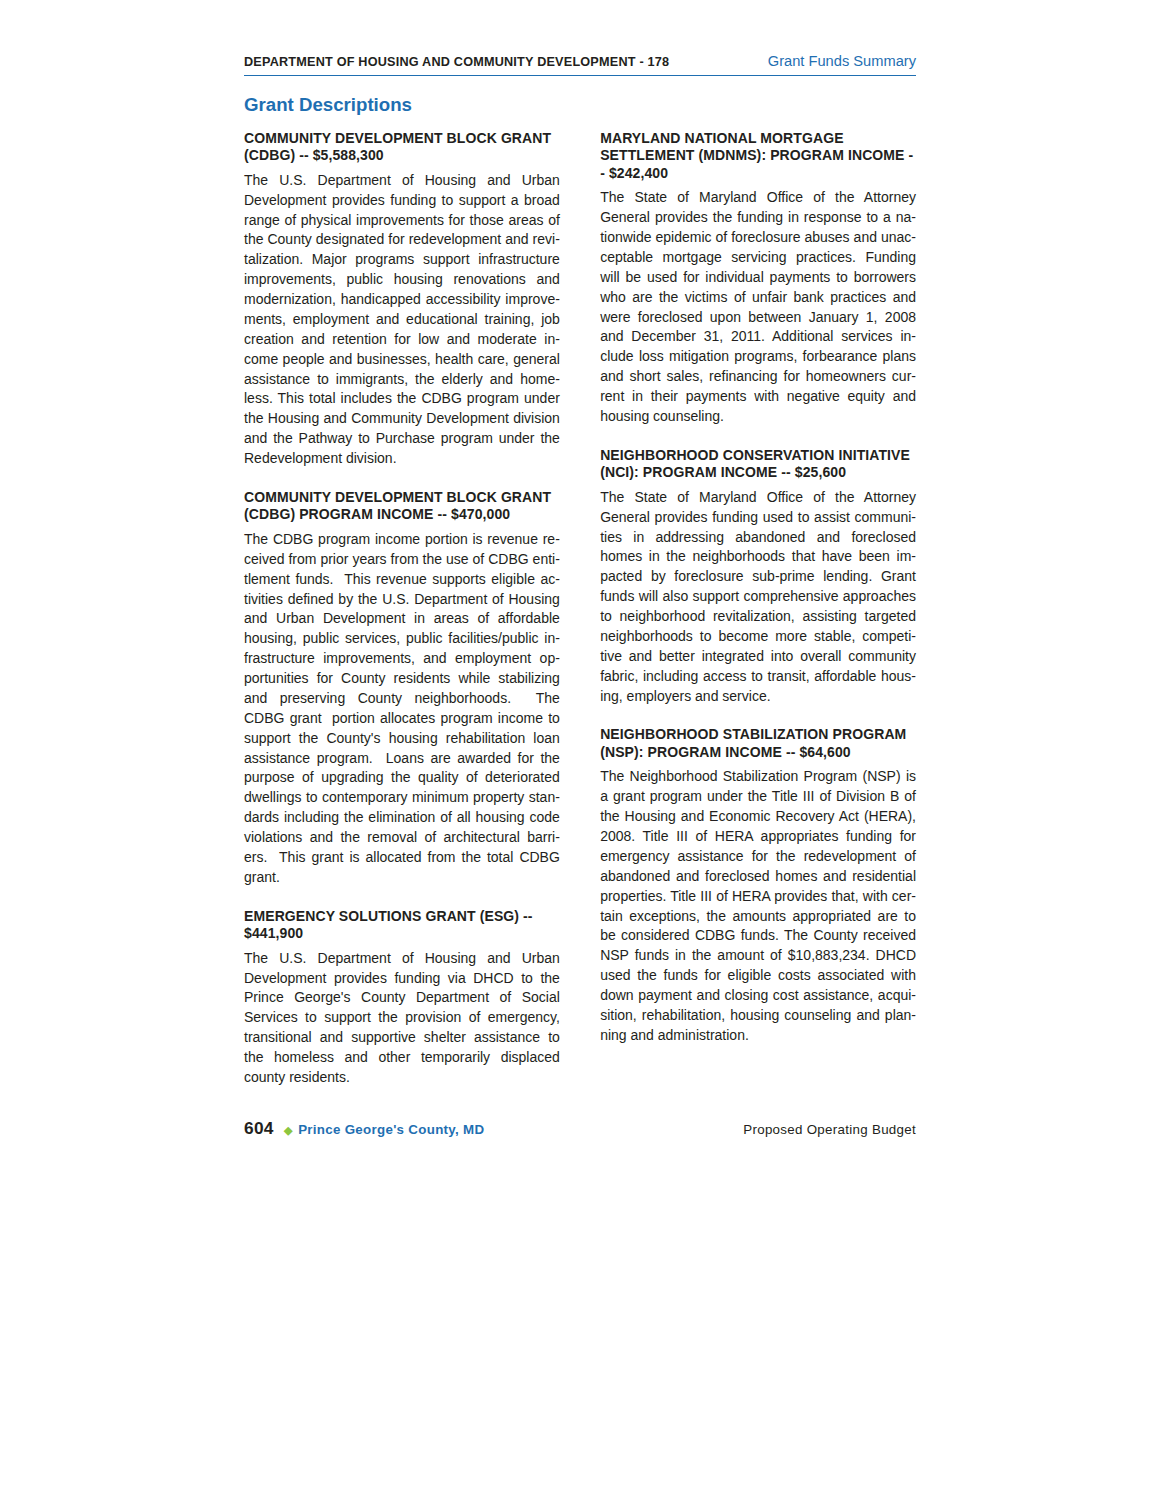Department of Housing and Community Development - 178
Grant Funds Summary
Grant Descriptions
Community Development Block Grant (CDBG) -- $5,588,300
The U.S. Department of Housing and Urban Development provides funding to support a broad range of physical improvements for those areas of the County designated for redevelopment and revitalization. Major programs support infrastructure improvements, public housing renovations and modernization, handicapped accessibility improvements, employment and educational training, job creation and retention for low and moderate income people and businesses, health care, general assistance to immigrants, the elderly and homeless. This total includes the CDBG program under the Housing and Community Development division and the Pathway to Purchase program under the Redevelopment division.
Community Development Block Grant (CDBG) Program Income -- $470,000
The CDBG program income portion is revenue received from prior years from the use of CDBG entitlement funds. This revenue supports eligible activities defined by the U.S. Department of Housing and Urban Development in areas of affordable housing, public services, public facilities/public infrastructure improvements, and employment opportunities for County residents while stabilizing and preserving County neighborhoods. The CDBG grant portion allocates program income to support the County's housing rehabilitation loan assistance program. Loans are awarded for the purpose of upgrading the quality of deteriorated dwellings to contemporary minimum property standards including the elimination of all housing code violations and the removal of architectural barriers. This grant is allocated from the total CDBG grant.
Emergency Solutions Grant (ESG) -- $441,900
The U.S. Department of Housing and Urban Development provides funding via DHCD to the Prince George's County Department of Social Services to support the provision of emergency, transitional and supportive shelter assistance to the homeless and other temporarily displaced county residents.
Maryland National Mortgage Settlement (MDNMS): Program Income -- $242,400
The State of Maryland Office of the Attorney General provides the funding in response to a nationwide epidemic of foreclosure abuses and unacceptable mortgage servicing practices. Funding will be used for individual payments to borrowers who are the victims of unfair bank practices and were foreclosed upon between January 1, 2008 and December 31, 2011. Additional services include loss mitigation programs, forbearance plans and short sales, refinancing for homeowners current in their payments with negative equity and housing counseling.
Neighborhood Conservation Initiative (NCI): Program Income -- $25,600
The State of Maryland Office of the Attorney General provides funding used to assist communities in addressing abandoned and foreclosed homes in the neighborhoods that have been impacted by foreclosure sub-prime lending. Grant funds will also support comprehensive approaches to neighborhood revitalization, assisting targeted neighborhoods to become more stable, competitive and better integrated into overall community fabric, including access to transit, affordable housing, employers and service.
Neighborhood Stabilization Program (NSP): Program Income -- $64,600
The Neighborhood Stabilization Program (NSP) is a grant program under the Title III of Division B of the Housing and Economic Recovery Act (HERA), 2008. Title III of HERA appropriates funding for emergency assistance for the redevelopment of abandoned and foreclosed homes and residential properties. Title III of HERA provides that, with certain exceptions, the amounts appropriated are to be considered CDBG funds. The County received NSP funds in the amount of $10,883,234. DHCD used the funds for eligible costs associated with down payment and closing cost assistance, acquisition, rehabilitation, housing counseling and planning and administration.
604◆Prince George's County, MD
Proposed Operating Budget